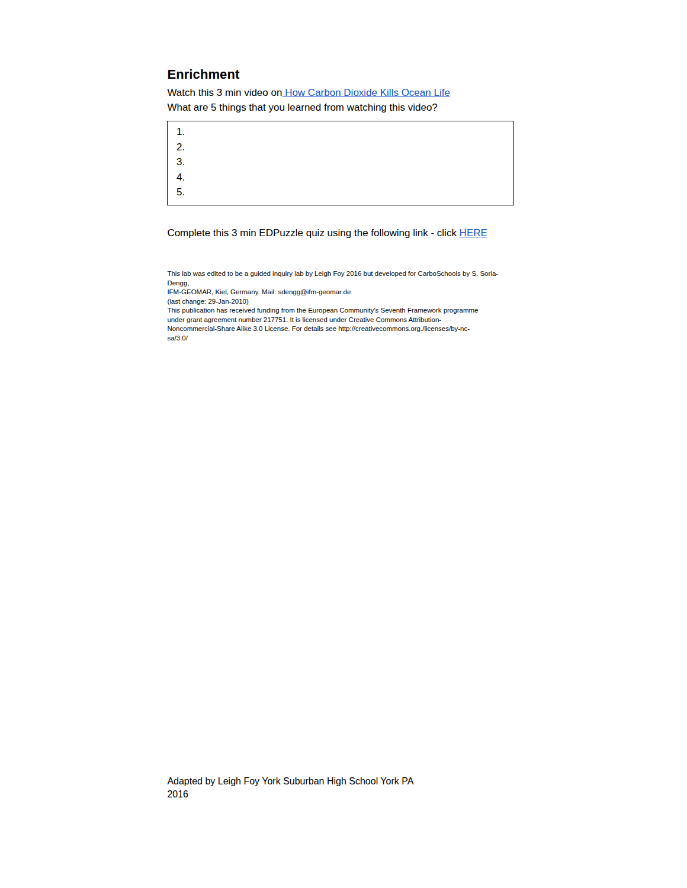Enrichment
Watch this 3 min video on How Carbon Dioxide Kills Ocean Life
What are 5 things that you learned from watching this video?
Complete this 3 min EDPuzzle quiz using the following link - click HERE
This lab was edited to be a guided inquiry lab by Leigh Foy 2016 but developed for CarboSchools by S. Soria-Dengg,
IFM-GEOMAR, Kiel, Germany. Mail: sdengg@ifm-geomar.de
(last change: 29-Jan-2010)
This publication has received funding from the European Community's Seventh Framework programme
under grant agreement number 217751. It is licensed under Creative Commons Attribution-
Noncommercial-Share Alike 3.0 License. For details see http://creativecommons.org./licenses/by-nc-
sa/3.0/
Adapted by Leigh Foy York Suburban High School York PA
2016